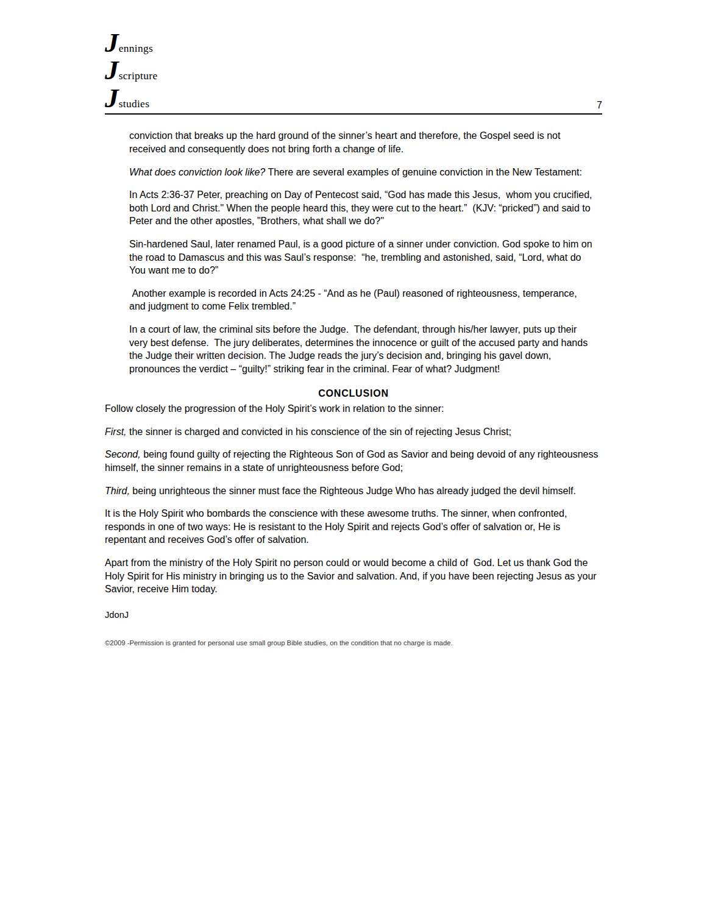Jennings Jscripture Jstudies
7
conviction that breaks up the hard ground of the sinner’s heart and therefore, the Gospel seed is not received and consequently does not bring forth a change of life.
What does conviction look like? There are several examples of genuine conviction in the New Testament:
In Acts 2:36-37 Peter, preaching on Day of Pentecost said, “God has made this Jesus, whom you crucified, both Lord and Christ." When the people heard this, they were cut to the heart.” (KJV: “pricked”) and said to Peter and the other apostles, "Brothers, what shall we do?"
Sin-hardened Saul, later renamed Paul, is a good picture of a sinner under conviction. God spoke to him on the road to Damascus and this was Saul’s response: “he, trembling and astonished, said, “Lord, what do You want me to do?”
Another example is recorded in Acts 24:25 - “And as he (Paul) reasoned of righteousness, temperance, and judgment to come Felix trembled.”
In a court of law, the criminal sits before the Judge. The defendant, through his/her lawyer, puts up their very best defense. The jury deliberates, determines the innocence or guilt of the accused party and hands the Judge their written decision. The Judge reads the jury’s decision and, bringing his gavel down, pronounces the verdict – “guilty!” striking fear in the criminal. Fear of what? Judgment!
CONCLUSION
Follow closely the progression of the Holy Spirit’s work in relation to the sinner:
First, the sinner is charged and convicted in his conscience of the sin of rejecting Jesus Christ;
Second, being found guilty of rejecting the Righteous Son of God as Savior and being devoid of any righteousness himself, the sinner remains in a state of unrighteousness before God;
Third, being unrighteous the sinner must face the Righteous Judge Who has already judged the devil himself.
It is the Holy Spirit who bombards the conscience with these awesome truths. The sinner, when confronted, responds in one of two ways: He is resistant to the Holy Spirit and rejects God’s offer of salvation or, He is repentant and receives God’s offer of salvation.
Apart from the ministry of the Holy Spirit no person could or would become a child of God. Let us thank God the Holy Spirit for His ministry in bringing us to the Savior and salvation. And, if you have been rejecting Jesus as your Savior, receive Him today.
JdonJ
©2009 -Permission is granted for personal use small group Bible studies, on the condition that no charge is made.